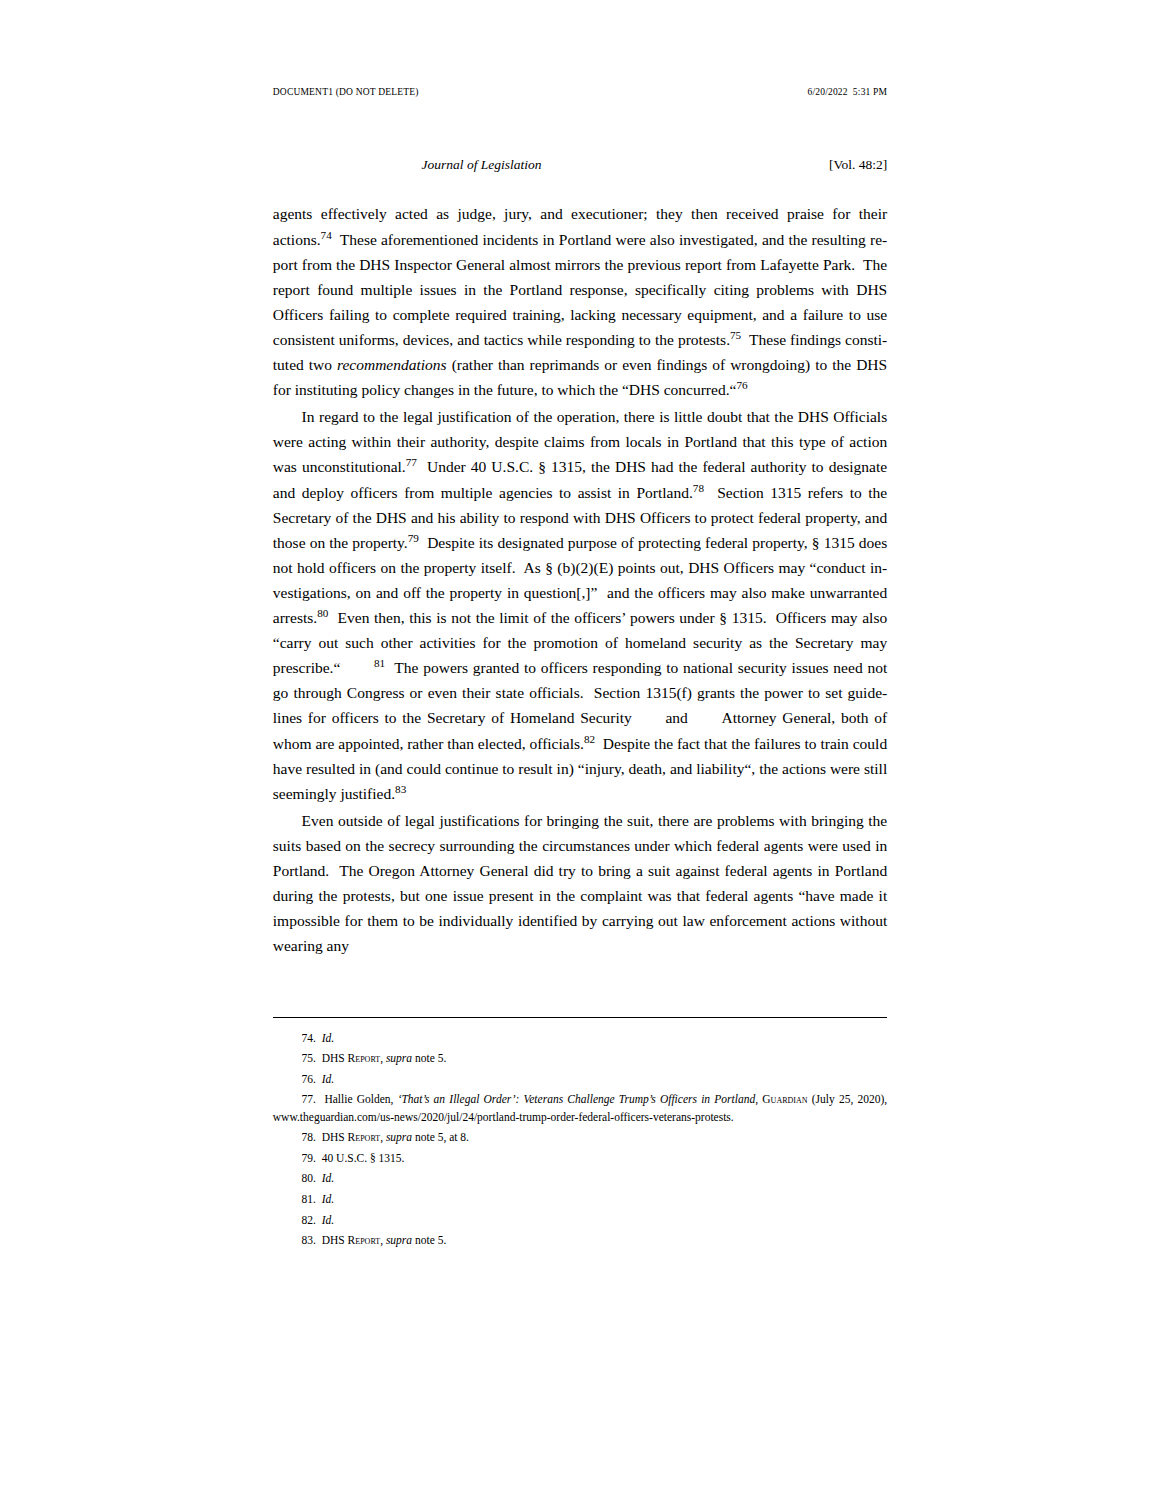Document1 (Do Not Delete) 6/20/2022 5:31 PM
Journal of Legislation [Vol. 48:2]
agents effectively acted as judge, jury, and executioner; they then received praise for their actions.74 These aforementioned incidents in Portland were also investigated, and the resulting report from the DHS Inspector General almost mirrors the previous report from Lafayette Park. The report found multiple issues in the Portland response, specifically citing problems with DHS Officers failing to complete required training, lacking necessary equipment, and a failure to use consistent uniforms, devices, and tactics while responding to the protests.75 These findings constituted two recommendations (rather than reprimands or even findings of wrongdoing) to the DHS for instituting policy changes in the future, to which the “DHS concurred.“76
In regard to the legal justification of the operation, there is little doubt that the DHS Officials were acting within their authority, despite claims from locals in Portland that this type of action was unconstitutional.77 Under 40 U.S.C. § 1315, the DHS had the federal authority to designate and deploy officers from multiple agencies to assist in Portland.78 Section 1315 refers to the Secretary of the DHS and his ability to respond with DHS Officers to protect federal property, and those on the property.79 Despite its designated purpose of protecting federal property, § 1315 does not hold officers on the property itself. As § (b)(2)(E) points out, DHS Officers may “conduct investigations, on and off the property in question[,]” and the officers may also make unwarranted arrests.80 Even then, this is not the limit of the officers’ powers under § 1315. Officers may also “carry out such other activities for the promotion of homeland security as the Secretary may prescribe.“81 The powers granted to officers responding to national security issues need not go through Congress or even their state officials. Section 1315(f) grants the power to set guidelines for officers to the Secretary of Homeland Security and Attorney General, both of whom are appointed, rather than elected, officials.82 Despite the fact that the failures to train could have resulted in (and could continue to result in) “injury, death, and liability“, the actions were still seemingly justified.83
Even outside of legal justifications for bringing the suit, there are problems with bringing the suits based on the secrecy surrounding the circumstances under which federal agents were used in Portland. The Oregon Attorney General did try to bring a suit against federal agents in Portland during the protests, but one issue present in the complaint was that federal agents “have made it impossible for them to be individually identified by carrying out law enforcement actions without wearing any
74. Id.
75. DHS Report, supra note 5.
76. Id.
77. Hallie Golden, ‘That’s an Illegal Order’: Veterans Challenge Trump’s Officers in Portland, Guardian (July 25, 2020), www.theguardian.com/us-news/2020/jul/24/portland-trump-order-federal-officers-veterans-protests.
78. DHS Report, supra note 5, at 8.
79. 40 U.S.C. § 1315.
80. Id.
81. Id.
82. Id.
83. DHS Report, supra note 5.